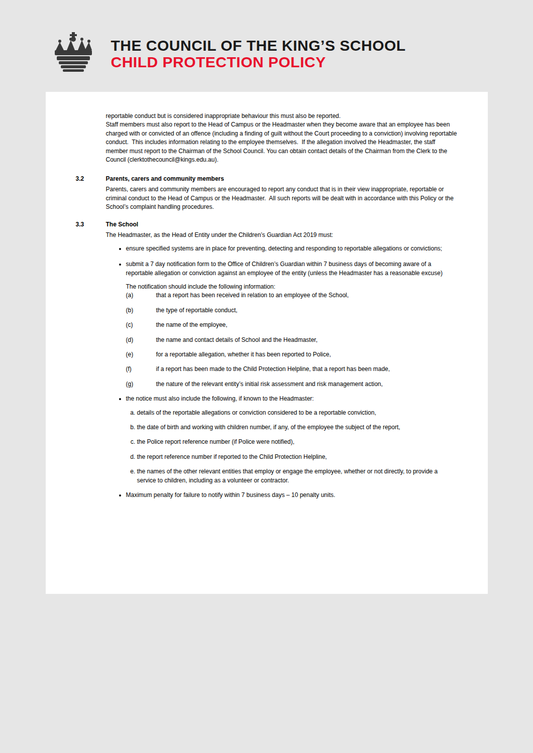THE COUNCIL OF THE KING’S SCHOOL
CHILD PROTECTION POLICY
reportable conduct but is considered inappropriate behaviour this must also be reported.
Staff members must also report to the Head of Campus or the Headmaster when they become aware that an employee has been charged with or convicted of an offence (including a finding of guilt without the Court proceeding to a conviction) involving reportable conduct. This includes information relating to the employee themselves. If the allegation involved the Headmaster, the staff member must report to the Chairman of the School Council. You can obtain contact details of the Chairman from the Clerk to the Council (clerktothecouncil@kings.edu.au).
3.2
Parents, carers and community members
Parents, carers and community members are encouraged to report any conduct that is in their view inappropriate, reportable or criminal conduct to the Head of Campus or the Headmaster. All such reports will be dealt with in accordance with this Policy or the School’s complaint handling procedures.
3.3
The School
The Headmaster, as the Head of Entity under the Children’s Guardian Act 2019 must:
ensure specified systems are in place for preventing, detecting and responding to reportable allegations or convictions;
submit a 7 day notification form to the Office of Children’s Guardian within 7 business days of becoming aware of a reportable allegation or conviction against an employee of the entity (unless the Headmaster has a reasonable excuse)
The notification should include the following information:
(a)
that a report has been received in relation to an employee of the School,
(b)
the type of reportable conduct,
(c)
the name of the employee,
(d)
the name and contact details of School and the Headmaster,
(e)
for a reportable allegation, whether it has been reported to Police,
(f)
if a report has been made to the Child Protection Helpline, that a report has been made,
(g)
the nature of the relevant entity’s initial risk assessment and risk management action,
the notice must also include the following, if known to the Headmaster:
details of the reportable allegations or conviction considered to be a reportable conviction,
the date of birth and working with children number, if any, of the employee the subject of the report,
the Police report reference number (if Police were notified),
the report reference number if reported to the Child Protection Helpline,
the names of the other relevant entities that employ or engage the employee, whether or not directly, to provide a service to children, including as a volunteer or contractor.
Maximum penalty for failure to notify within 7 business days – 10 penalty units.